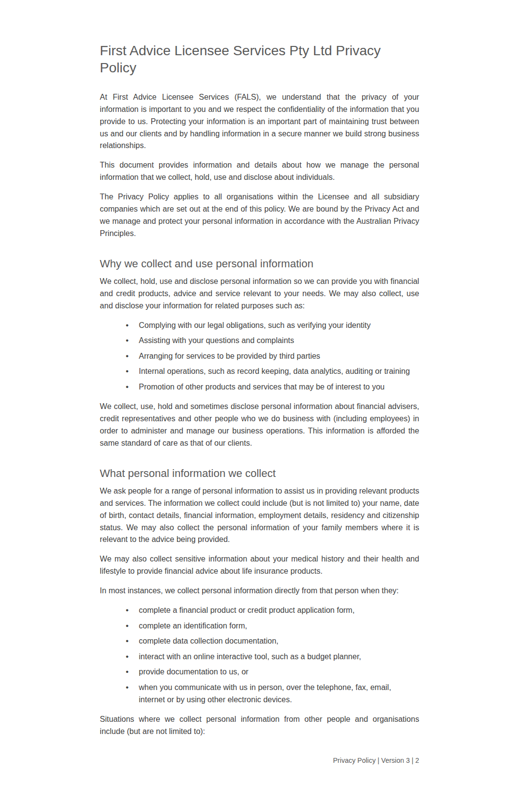First Advice Licensee Services Pty Ltd Privacy Policy
At First Advice Licensee Services (FALS), we understand that the privacy of your information is important to you and we respect the confidentiality of the information that you provide to us. Protecting your information is an important part of maintaining trust between us and our clients and by handling information in a secure manner we build strong business relationships.
This document provides information and details about how we manage the personal information that we collect, hold, use and disclose about individuals.
The Privacy Policy applies to all organisations within the Licensee and all subsidiary companies which are set out at the end of this policy. We are bound by the Privacy Act and we manage and protect your personal information in accordance with the Australian Privacy Principles.
Why we collect and use personal information
We collect, hold, use and disclose personal information so we can provide you with financial and credit products, advice and service relevant to your needs. We may also collect, use and disclose your information for related purposes such as:
Complying with our legal obligations, such as verifying your identity
Assisting with your questions and complaints
Arranging for services to be provided by third parties
Internal operations, such as record keeping, data analytics, auditing or training
Promotion of other products and services that may be of interest to you
We collect, use, hold and sometimes disclose personal information about financial advisers, credit representatives and other people who we do business with (including employees) in order to administer and manage our business operations. This information is afforded the same standard of care as that of our clients.
What personal information we collect
We ask people for a range of personal information to assist us in providing relevant products and services. The information we collect could include (but is not limited to) your name, date of birth, contact details, financial information, employment details, residency and citizenship status. We may also collect the personal information of your family members where it is relevant to the advice being provided.
We may also collect sensitive information about your medical history and their health and lifestyle to provide financial advice about life insurance products.
In most instances, we collect personal information directly from that person when they:
complete a financial product or credit product application form,
complete an identification form,
complete data collection documentation,
interact with an online interactive tool, such as a budget planner,
provide documentation to us, or
when you communicate with us in person, over the telephone, fax, email, internet or by using other electronic devices.
Situations where we collect personal information from other people and organisations include (but are not limited to):
Privacy Policy | Version 3 | 2